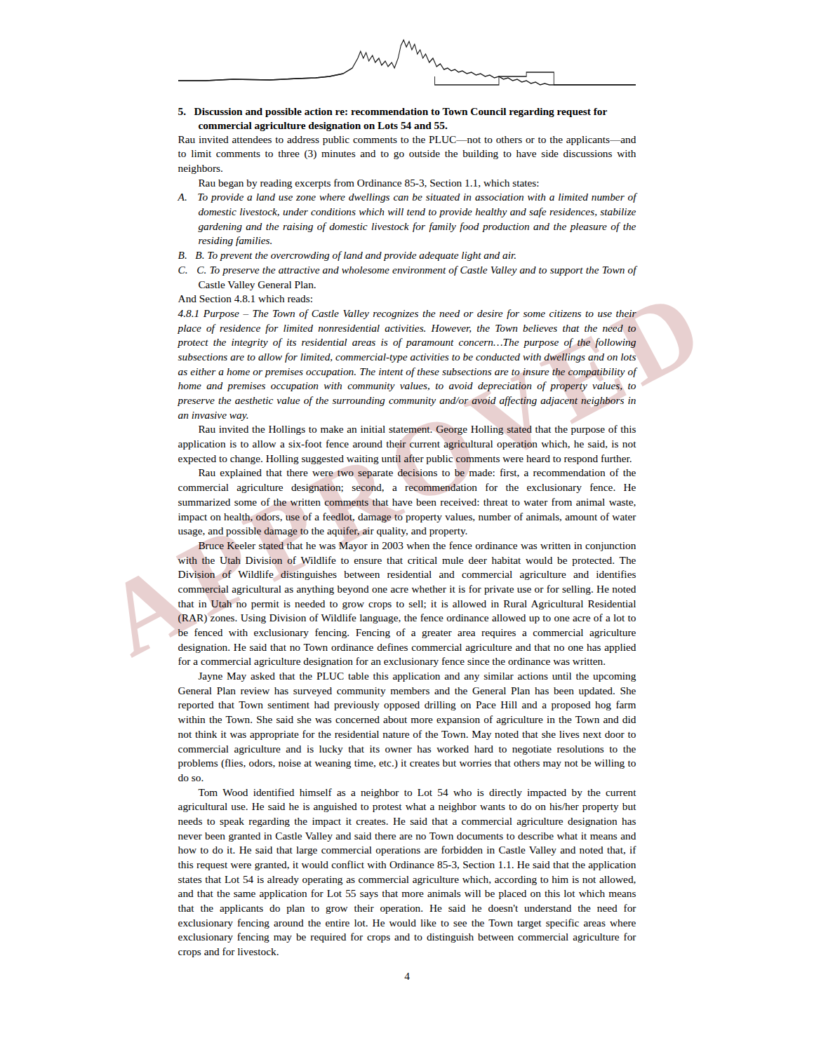APPROVED
5. Discussion and possible action re: recommendation to Town Council regarding request for commercial agriculture designation on Lots 54 and 55.
Rau invited attendees to address public comments to the PLUC—not to others or to the applicants—and to limit comments to three (3) minutes and to go outside the building to have side discussions with neighbors.
Rau began by reading excerpts from Ordinance 85-3, Section 1.1, which states:
A. To provide a land use zone where dwellings can be situated in association with a limited number of domestic livestock, under conditions which will tend to provide healthy and safe residences, stabilize gardening and the raising of domestic livestock for family food production and the pleasure of the residing families.
B. B. To prevent the overcrowding of land and provide adequate light and air.
C. C. To preserve the attractive and wholesome environment of Castle Valley and to support the Town of Castle Valley General Plan.
And Section 4.8.1 which reads:
4.8.1 Purpose – The Town of Castle Valley recognizes the need or desire for some citizens to use their place of residence for limited nonresidential activities. However, the Town believes that the need to protect the integrity of its residential areas is of paramount concern…The purpose of the following subsections are to allow for limited, commercial-type activities to be conducted with dwellings and on lots as either a home or premises occupation. The intent of these subsections are to insure the compatibility of home and premises occupation with community values, to avoid depreciation of property values, to preserve the aesthetic value of the surrounding community and/or avoid affecting adjacent neighbors in an invasive way.
Rau invited the Hollings to make an initial statement. George Holling stated that the purpose of this application is to allow a six-foot fence around their current agricultural operation which, he said, is not expected to change. Holling suggested waiting until after public comments were heard to respond further.
Rau explained that there were two separate decisions to be made: first, a recommendation of the commercial agriculture designation; second, a recommendation for the exclusionary fence. He summarized some of the written comments that have been received: threat to water from animal waste, impact on health, odors, use of a feedlot, damage to property values, number of animals, amount of water usage, and possible damage to the aquifer, air quality, and property.
Bruce Keeler stated that he was Mayor in 2003 when the fence ordinance was written in conjunction with the Utah Division of Wildlife to ensure that critical mule deer habitat would be protected. The Division of Wildlife distinguishes between residential and commercial agriculture and identifies commercial agricultural as anything beyond one acre whether it is for private use or for selling. He noted that in Utah no permit is needed to grow crops to sell; it is allowed in Rural Agricultural Residential (RAR) zones. Using Division of Wildlife language, the fence ordinance allowed up to one acre of a lot to be fenced with exclusionary fencing. Fencing of a greater area requires a commercial agriculture designation. He said that no Town ordinance defines commercial agriculture and that no one has applied for a commercial agriculture designation for an exclusionary fence since the ordinance was written.
Jayne May asked that the PLUC table this application and any similar actions until the upcoming General Plan review has surveyed community members and the General Plan has been updated. She reported that Town sentiment had previously opposed drilling on Pace Hill and a proposed hog farm within the Town. She said she was concerned about more expansion of agriculture in the Town and did not think it was appropriate for the residential nature of the Town. May noted that she lives next door to commercial agriculture and is lucky that its owner has worked hard to negotiate resolutions to the problems (flies, odors, noise at weaning time, etc.) it creates but worries that others may not be willing to do so.
Tom Wood identified himself as a neighbor to Lot 54 who is directly impacted by the current agricultural use. He said he is anguished to protest what a neighbor wants to do on his/her property but needs to speak regarding the impact it creates. He said that a commercial agriculture designation has never been granted in Castle Valley and said there are no Town documents to describe what it means and how to do it. He said that large commercial operations are forbidden in Castle Valley and noted that, if this request were granted, it would conflict with Ordinance 85-3, Section 1.1. He said that the application states that Lot 54 is already operating as commercial agriculture which, according to him is not allowed, and that the same application for Lot 55 says that more animals will be placed on this lot which means that the applicants do plan to grow their operation. He said he doesn't understand the need for exclusionary fencing around the entire lot. He would like to see the Town target specific areas where exclusionary fencing may be required for crops and to distinguish between commercial agriculture for crops and for livestock.
4